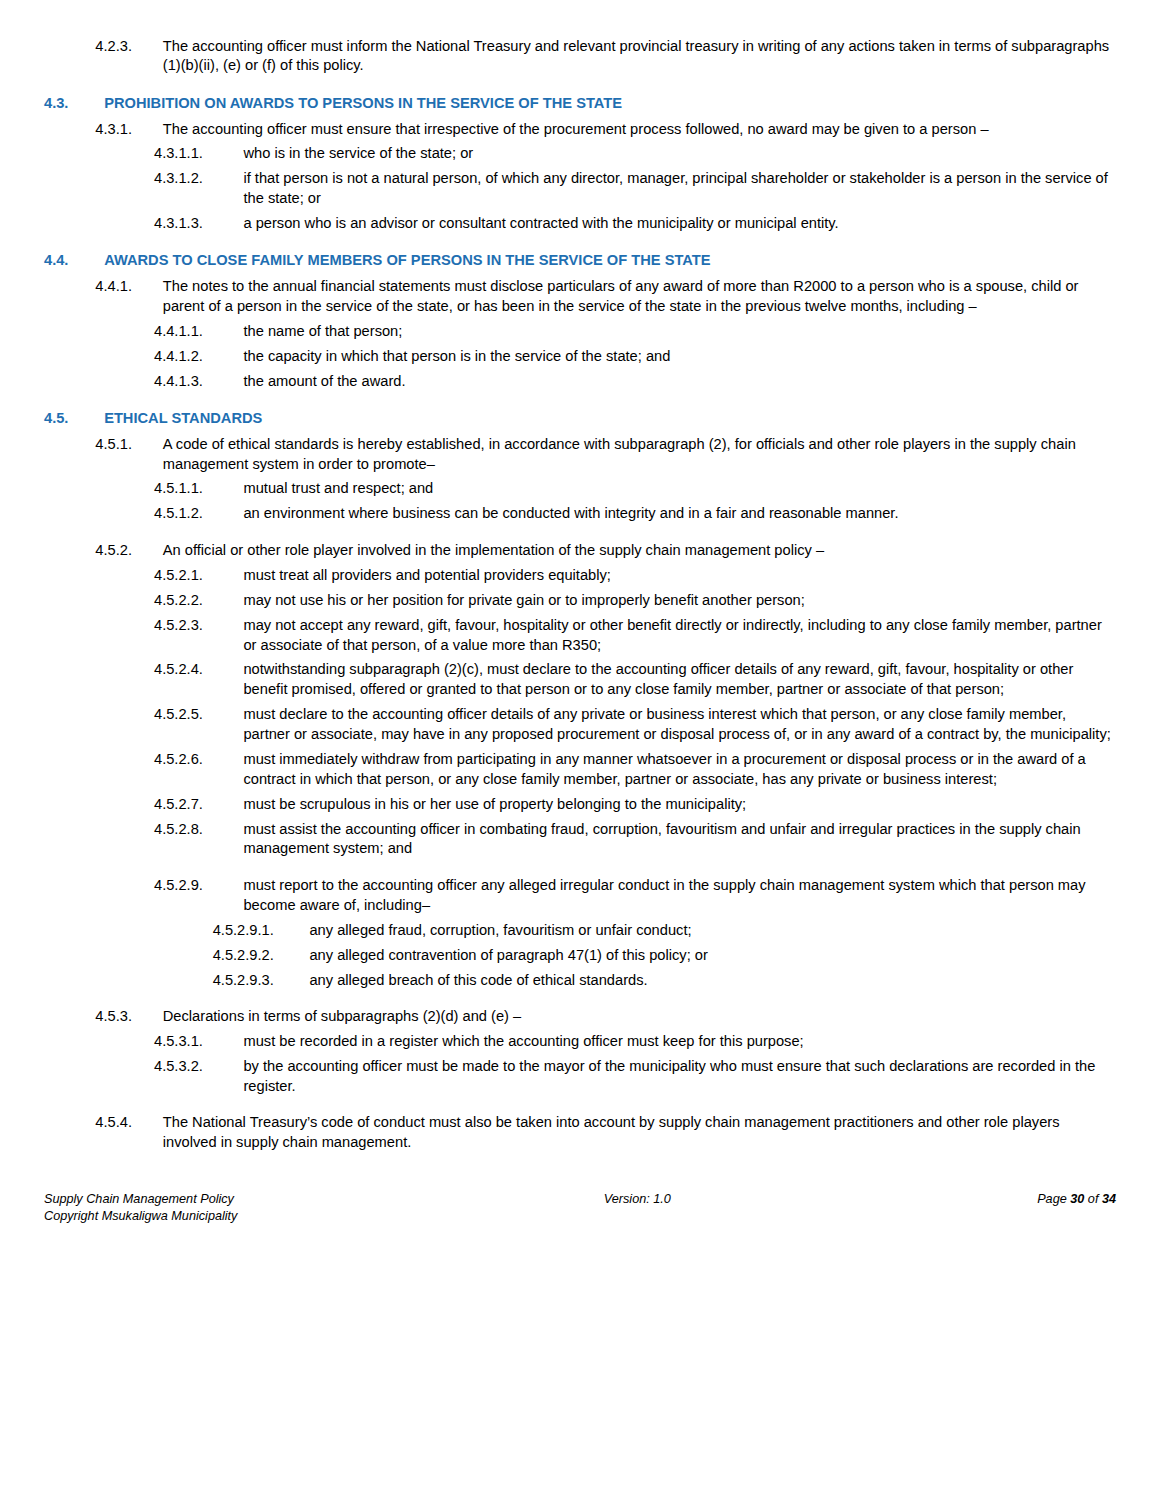4.2.3. The accounting officer must inform the National Treasury and relevant provincial treasury in writing of any actions taken in terms of subparagraphs (1)(b)(ii), (e) or (f) of this policy.
4.3. Prohibition on awards to persons in the service of the state
4.3.1. The accounting officer must ensure that irrespective of the procurement process followed, no award may be given to a person –
4.3.1.1. who is in the service of the state; or
4.3.1.2. if that person is not a natural person, of which any director, manager, principal shareholder or stakeholder is a person in the service of the state; or
4.3.1.3. a person who is an advisor or consultant contracted with the municipality or municipal entity.
4.4. Awards to close family members of persons in the service of the state
4.4.1. The notes to the annual financial statements must disclose particulars of any award of more than R2000 to a person who is a spouse, child or parent of a person in the service of the state, or has been in the service of the state in the previous twelve months, including –
4.4.1.1. the name of that person;
4.4.1.2. the capacity in which that person is in the service of the state; and
4.4.1.3. the amount of the award.
4.5. Ethical standards
4.5.1. A code of ethical standards is hereby established, in accordance with subparagraph (2), for officials and other role players in the supply chain management system in order to promote–
4.5.1.1. mutual trust and respect; and
4.5.1.2. an environment where business can be conducted with integrity and in a fair and reasonable manner.
4.5.2. An official or other role player involved in the implementation of the supply chain management policy –
4.5.2.1. must treat all providers and potential providers equitably;
4.5.2.2. may not use his or her position for private gain or to improperly benefit another person;
4.5.2.3. may not accept any reward, gift, favour, hospitality or other benefit directly or indirectly, including to any close family member, partner or associate of that person, of a value more than R350;
4.5.2.4. notwithstanding subparagraph (2)(c), must declare to the accounting officer details of any reward, gift, favour, hospitality or other benefit promised, offered or granted to that person or to any close family member, partner or associate of that person;
4.5.2.5. must declare to the accounting officer details of any private or business interest which that person, or any close family member, partner or associate, may have in any proposed procurement or disposal process of, or in any award of a contract by, the municipality;
4.5.2.6. must immediately withdraw from participating in any manner whatsoever in a procurement or disposal process or in the award of a contract in which that person, or any close family member, partner or associate, has any private or business interest;
4.5.2.7. must be scrupulous in his or her use of property belonging to the municipality;
4.5.2.8. must assist the accounting officer in combating fraud, corruption, favouritism and unfair and irregular practices in the supply chain management system; and
4.5.2.9. must report to the accounting officer any alleged irregular conduct in the supply chain management system which that person may become aware of, including–
4.5.2.9.1. any alleged fraud, corruption, favouritism or unfair conduct;
4.5.2.9.2. any alleged contravention of paragraph 47(1) of this policy; or
4.5.2.9.3. any alleged breach of this code of ethical standards.
4.5.3. Declarations in terms of subparagraphs (2)(d) and (e) –
4.5.3.1. must be recorded in a register which the accounting officer must keep for this purpose;
4.5.3.2. by the accounting officer must be made to the mayor of the municipality who must ensure that such declarations are recorded in the register.
4.5.4. The National Treasury’s code of conduct must also be taken into account by supply chain management practitioners and other role players involved in supply chain management.
Supply Chain Management Policy
Copyright Msukaligwa Municipality
Version: 1.0
Page 30 of 34